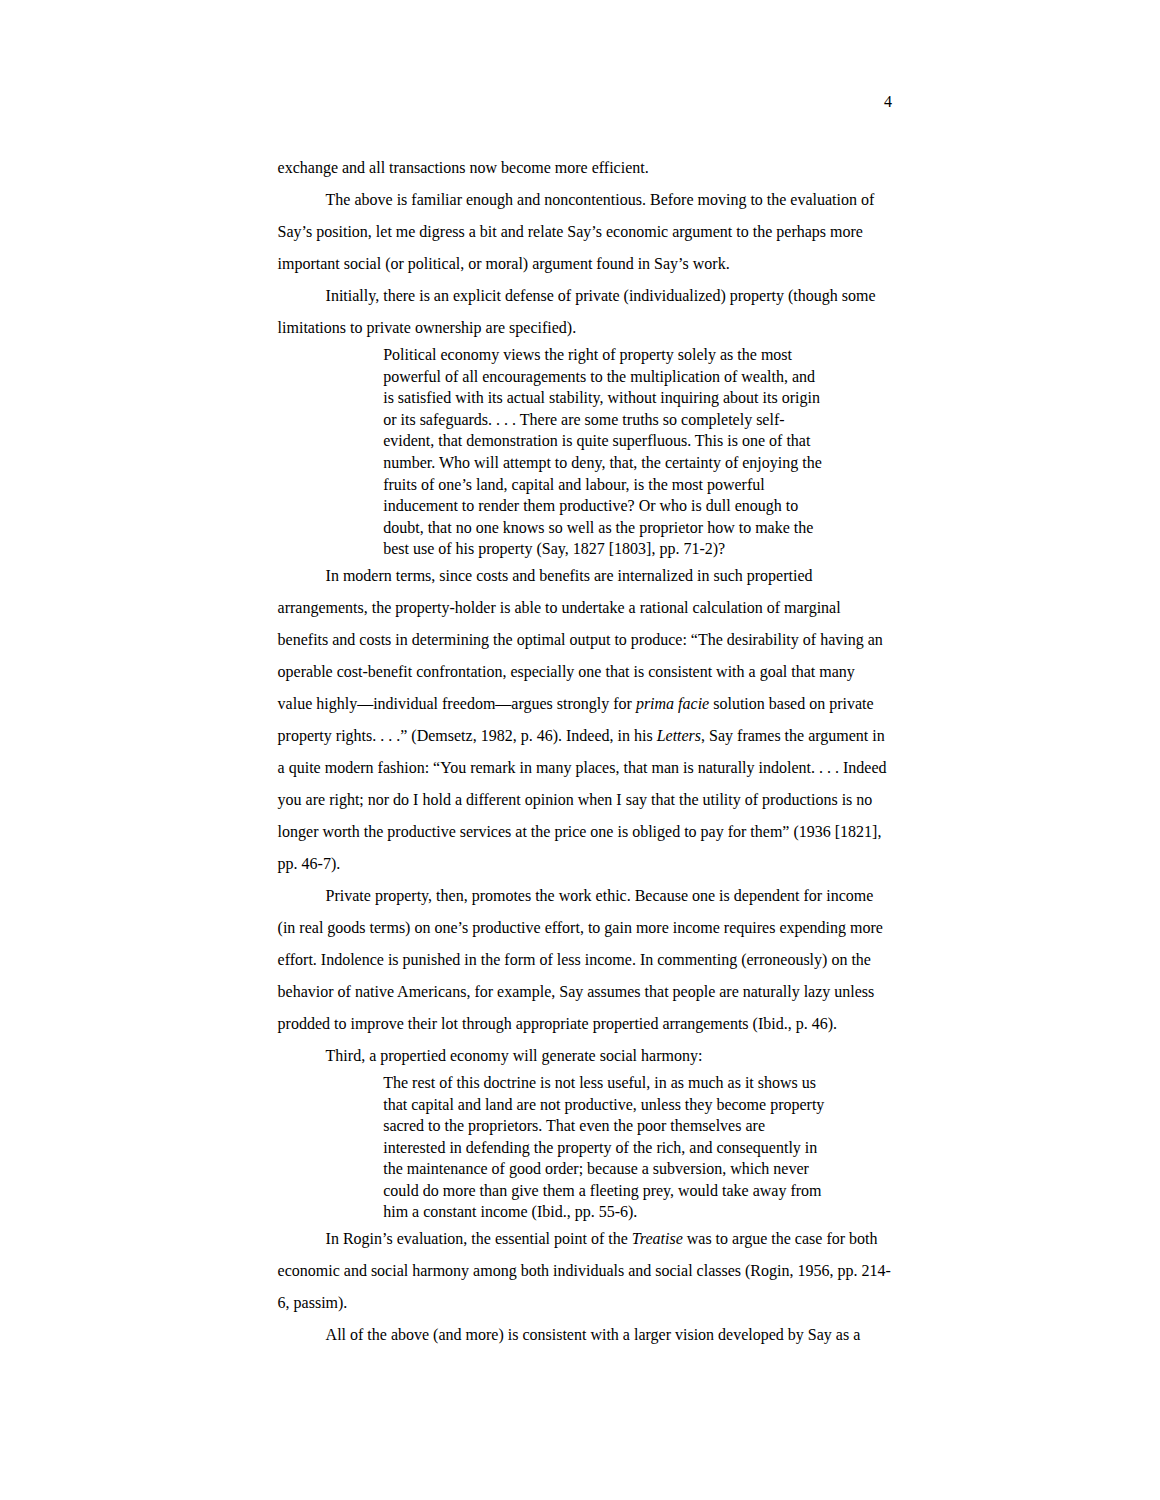4
exchange and all transactions now become more efficient.
The above is familiar enough and noncontentious. Before moving to the evaluation of Say’s position, let me digress a bit and relate Say’s economic argument to the perhaps more important social (or political, or moral) argument found in Say’s work.
Initially, there is an explicit defense of private (individualized) property (though some limitations to private ownership are specified).
Political economy views the right of property solely as the most powerful of all encouragements to the multiplication of wealth, and is satisfied with its actual stability, without inquiring about its origin or its safeguards. . . . There are some truths so completely self-evident, that demonstration is quite superfluous. This is one of that number. Who will attempt to deny, that, the certainty of enjoying the fruits of one’s land, capital and labour, is the most powerful inducement to render them productive? Or who is dull enough to doubt, that no one knows so well as the proprietor how to make the best use of his property (Say, 1827 [1803], pp. 71-2)?
In modern terms, since costs and benefits are internalized in such propertied arrangements, the property-holder is able to undertake a rational calculation of marginal benefits and costs in determining the optimal output to produce: “The desirability of having an operable cost-benefit confrontation, especially one that is consistent with a goal that many value highly—individual freedom—argues strongly for prima facie solution based on private property rights. . . .” (Demsetz, 1982, p. 46). Indeed, in his Letters, Say frames the argument in a quite modern fashion: “You remark in many places, that man is naturally indolent. . . . Indeed you are right; nor do I hold a different opinion when I say that the utility of productions is no longer worth the productive services at the price one is obliged to pay for them” (1936 [1821], pp. 46-7).
Private property, then, promotes the work ethic. Because one is dependent for income (in real goods terms) on one’s productive effort, to gain more income requires expending more effort. Indolence is punished in the form of less income. In commenting (erroneously) on the behavior of native Americans, for example, Say assumes that people are naturally lazy unless prodded to improve their lot through appropriate propertied arrangements (Ibid., p. 46).
Third, a propertied economy will generate social harmony:
The rest of this doctrine is not less useful, in as much as it shows us that capital and land are not productive, unless they become property sacred to the proprietors. That even the poor themselves are interested in defending the property of the rich, and consequently in the maintenance of good order; because a subversion, which never could do more than give them a fleeting prey, would take away from him a constant income (Ibid., pp. 55-6).
In Rogin’s evaluation, the essential point of the Treatise was to argue the case for both economic and social harmony among both individuals and social classes (Rogin, 1956, pp. 214-6, passim).
All of the above (and more) is consistent with a larger vision developed by Say as a